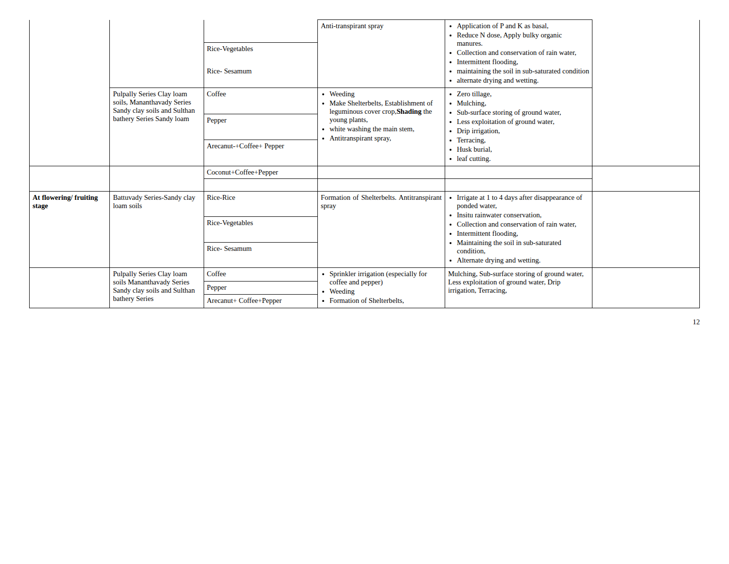| | | | Anti-transpirant spray | Application of P and K as basal, Reduce N dose, Apply bulky organic manures. Collection and conservation of rain water, Intermittent flooding, maintaining the soil in sub-saturated condition alternate drying and wetting. | |
| Rice-Vegetables |
| Rice- Sesamum |
| Pulpally Series Clay loam soils, Mananthavady Series Sandy clay soils and Sulthan bathery Series Sandy loam | Coffee | Weeding Make Shelterbelts, Establishment of leguminous cover crop, Shading the young plants, white washing the main stem, Antitranspirant spray, | Zero tillage, Mulching, Sub-surface storing of ground water, Less exploitation of ground water, Drip irrigation, Terracing, Husk burial, leaf cutting. |
| Pepper |
| Arecanut-+Coffee+ Pepper |
| | | Coconut+Coffee+Pepper | | | |
| At flowering/ fruiting stage | Battuvady Series-Sandy clay loam soils | Rice-Rice | Formation of Shelterbelts. Antitranspirant spray | Irrigate at 1 to 4 days after disappearance of ponded water, Insitu rainwater conservation, Collection and conservation of rain water, Intermittent flooding, Maintaining the soil in sub-saturated condition, Alternate drying and wetting. | |
| Rice-Vegetables |
| Rice- Sesamum |
| | Pulpally Series Clay loam soils Mananthavady Series Sandy clay soils and Sulthan bathery Series | Coffee | Sprinkler irrigation (especially for coffee and pepper) Weeding Formation of Shelterbelts, | Mulching, Sub-surface storing of ground water, Less exploitation of ground water, Drip irrigation, Terracing, | |
| Pepper |
| Arecanut+ Coffee+Pepper |
12